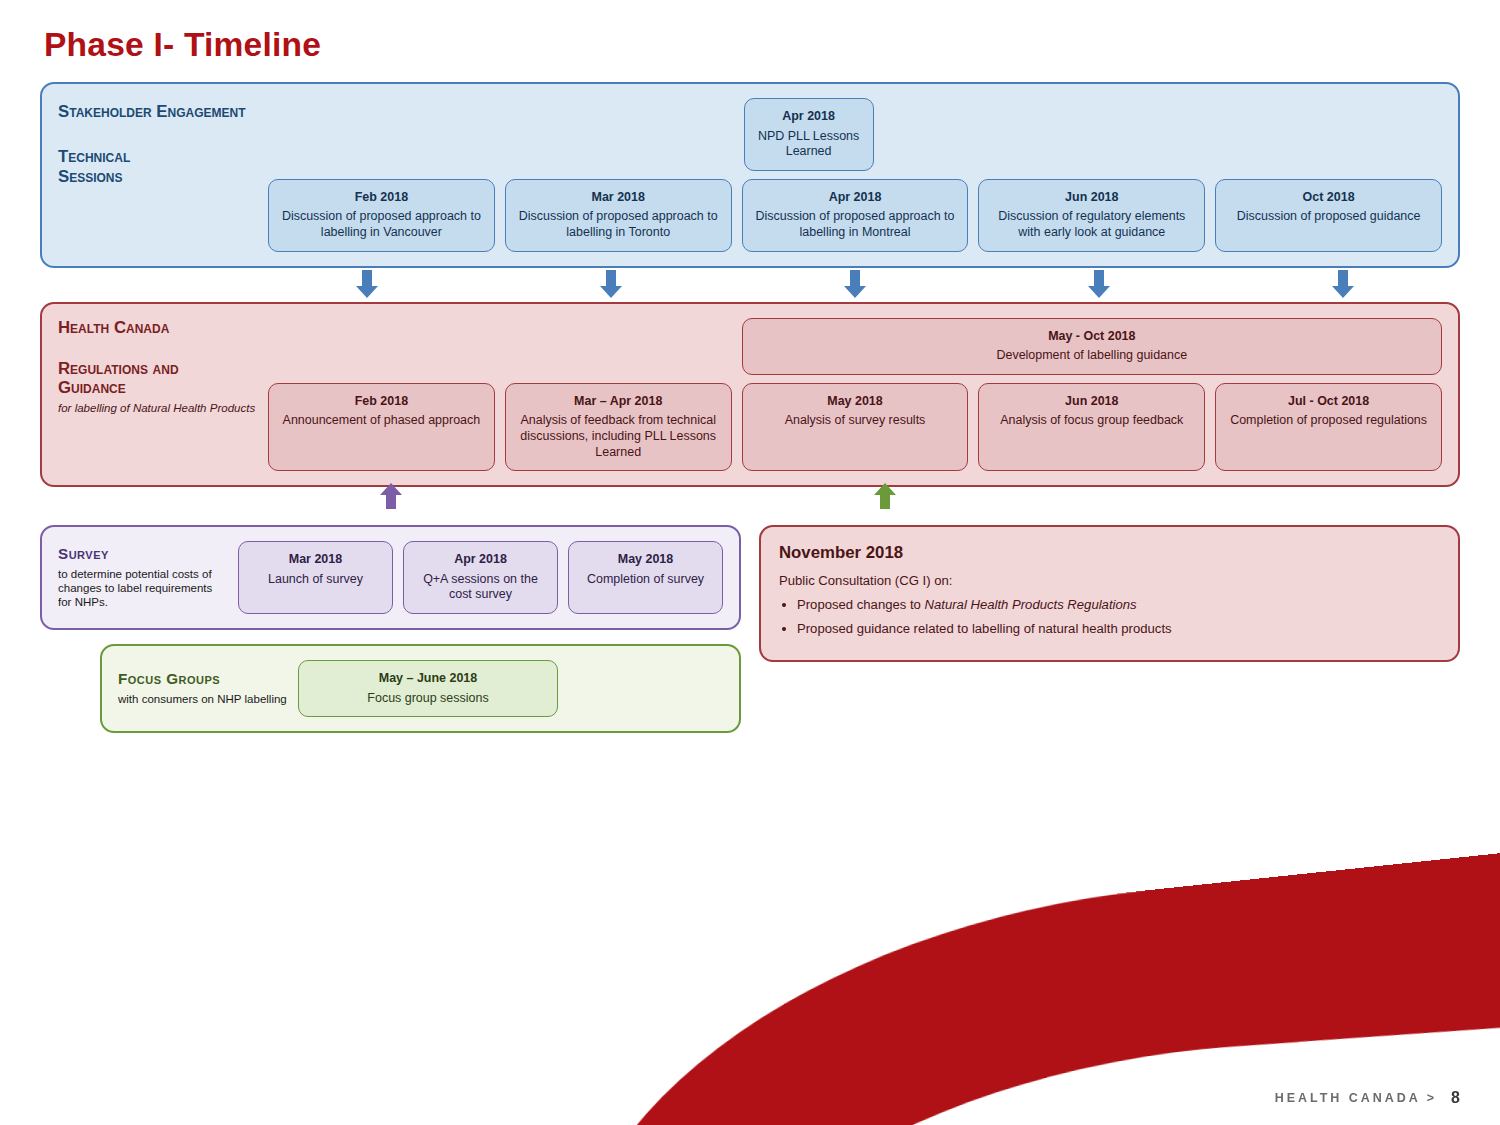Phase I- Timeline
Stakeholder Engagement
Technical
Sessions
Apr 2018 NPD PLL Lessons Learned
Feb 2018 Discussion of proposed approach to labelling in Vancouver
Mar 2018 Discussion of proposed approach to labelling in Toronto
Apr 2018 Discussion of proposed approach to labelling in Montreal
Jun 2018 Discussion of regulatory elements with early look at guidance
Oct 2018 Discussion of proposed guidance
Health Canada
Regulations and
Guidance
for labelling of Natural Health Products
May - Oct 2018 Development of labelling guidance
Feb 2018 Announcement of phased approach
Mar – Apr 2018 Analysis of feedback from technical discussions, including PLL Lessons Learned
May 2018 Analysis of survey results
Jun 2018 Analysis of focus group feedback
Jul - Oct 2018 Completion of proposed regulations
Survey
to determine potential costs of changes to label requirements for NHPs.
Mar 2018 Launch of survey
Apr 2018 Q+A sessions on the cost survey
May 2018 Completion of survey
Focus Groups
with consumers on NHP labelling
May – June 2018 Focus group sessions
November 2018
Public Consultation (CG I) on:
Proposed changes to Natural Health Products Regulations
Proposed guidance related to labelling of natural health products
HEALTH CANADA > 8